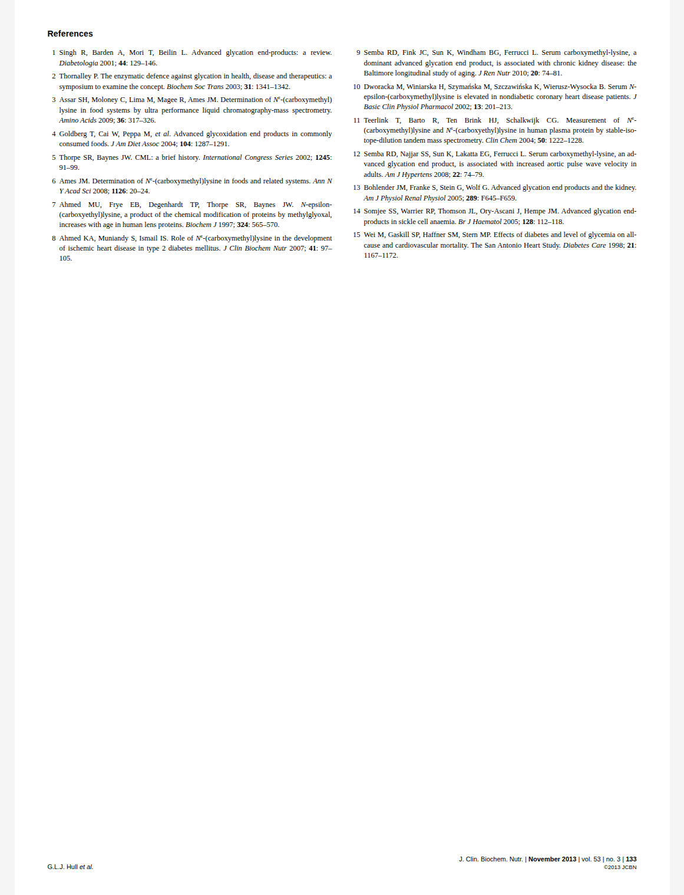References
Singh R, Barden A, Mori T, Beilin L. Advanced glycation end-products: a review. Diabetologia 2001; 44: 129–146.
Thornalley P. The enzymatic defence against glycation in health, disease and therapeutics: a symposium to examine the concept. Biochem Soc Trans 2003; 31: 1341–1342.
Assar SH, Moloney C, Lima M, Magee R, Ames JM. Determination of Nε-(carboxymethyl) lysine in food systems by ultra performance liquid chromatography-mass spectrometry. Amino Acids 2009; 36: 317–326.
Goldberg T, Cai W, Peppa M, et al. Advanced glycoxidation end products in commonly consumed foods. J Am Diet Assoc 2004; 104: 1287–1291.
Thorpe SR, Baynes JW. CML: a brief history. International Congress Series 2002; 1245: 91–99.
Ames JM. Determination of Nε-(carboxymethyl)lysine in foods and related systems. Ann N Y Acad Sci 2008; 1126: 20–24.
Ahmed MU, Frye EB, Degenhardt TP, Thorpe SR, Baynes JW. N-epsilon-(carboxyethyl)lysine, a product of the chemical modification of proteins by methylglyoxal, increases with age in human lens proteins. Biochem J 1997; 324: 565–570.
Ahmed KA, Muniandy S, Ismail IS. Role of Nε-(carboxymethyl)lysine in the development of ischemic heart disease in type 2 diabetes mellitus. J Clin Biochem Nutr 2007; 41: 97–105.
Semba RD, Fink JC, Sun K, Windham BG, Ferrucci L. Serum carboxymethyl-lysine, a dominant advanced glycation end product, is associated with chronic kidney disease: the Baltimore longitudinal study of aging. J Ren Nutr 2010; 20: 74–81.
Dworacka M, Winiarska H, Szymańska M, Szczawińska K, Wierusz-Wysocka B. Serum N-epsilon-(carboxymethyl)lysine is elevated in nondiabetic coronary heart disease patients. J Basic Clin Physiol Pharmacol 2002; 13: 201–213.
Teerlink T, Barto R, Ten Brink HJ, Schalkwijk CG. Measurement of Nε-(carboxymethyl)lysine and Nε-(carboxyethyl)lysine in human plasma protein by stable-isotope-dilution tandem mass spectrometry. Clin Chem 2004; 50: 1222–1228.
Semba RD, Najjar SS, Sun K, Lakatta EG, Ferrucci L. Serum carboxymethyl-lysine, an advanced glycation end product, is associated with increased aortic pulse wave velocity in adults. Am J Hypertens 2008; 22: 74–79.
Bohlender JM, Franke S, Stein G, Wolf G. Advanced glycation end products and the kidney. Am J Physiol Renal Physiol 2005; 289: F645–F659.
Somjee SS, Warrier RP, Thomson JL, Ory-Ascani J, Hempe JM. Advanced glycation end-products in sickle cell anaemia. Br J Haematol 2005; 128: 112–118.
Wei M, Gaskill SP, Haffner SM, Stern MP. Effects of diabetes and level of glycemia on all-cause and cardiovascular mortality. The San Antonio Heart Study. Diabetes Care 1998; 21: 1167–1172.
G.L.J. Hull et al.
J. Clin. Biochem. Nutr. | November 2013 | vol. 53 | no. 3 | 133
©2013 JCBN